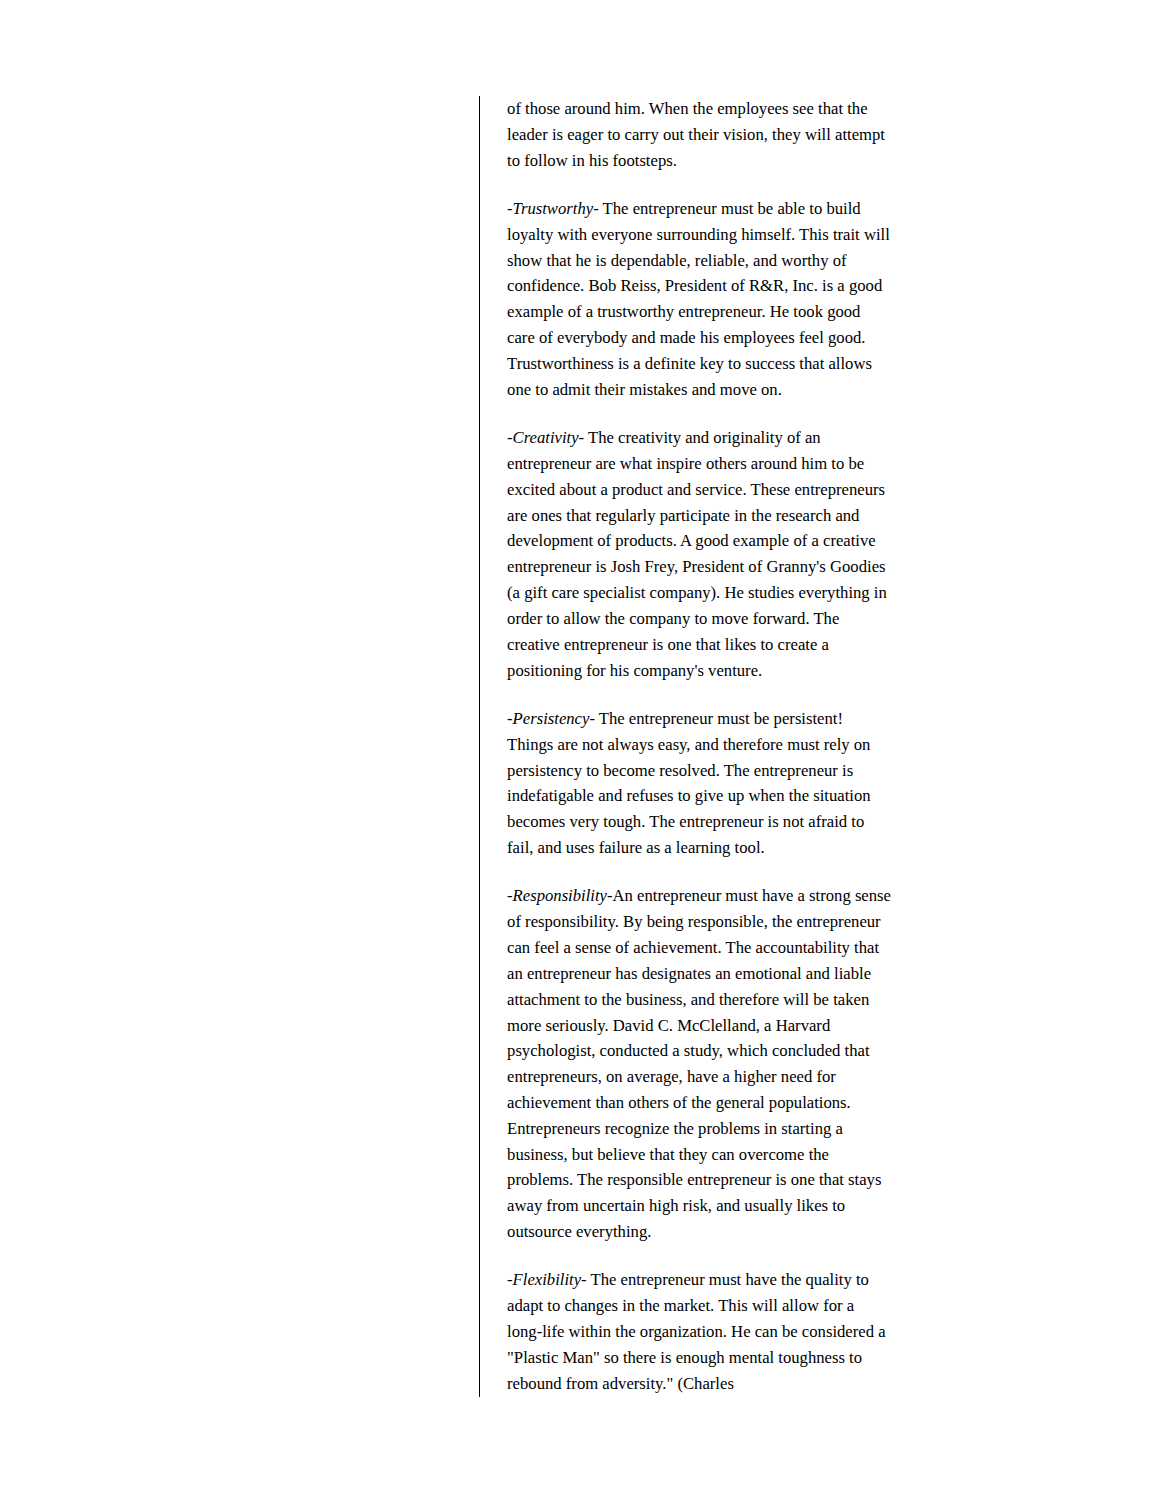of those around him. When the employees see that the leader is eager to carry out their vision, they will attempt to follow in his footsteps.
-Trustworthy- The entrepreneur must be able to build loyalty with everyone surrounding himself. This trait will show that he is dependable, reliable, and worthy of confidence. Bob Reiss, President of R&R, Inc. is a good example of a trustworthy entrepreneur. He took good care of everybody and made his employees feel good. Trustworthiness is a definite key to success that allows one to admit their mistakes and move on.
-Creativity- The creativity and originality of an entrepreneur are what inspire others around him to be excited about a product and service. These entrepreneurs are ones that regularly participate in the research and development of products. A good example of a creative entrepreneur is Josh Frey, President of Granny's Goodies (a gift care specialist company). He studies everything in order to allow the company to move forward. The creative entrepreneur is one that likes to create a positioning for his company's venture.
-Persistency- The entrepreneur must be persistent! Things are not always easy, and therefore must rely on persistency to become resolved. The entrepreneur is indefatigable and refuses to give up when the situation becomes very tough. The entrepreneur is not afraid to fail, and uses failure as a learning tool.
-Responsibility-An entrepreneur must have a strong sense of responsibility. By being responsible, the entrepreneur can feel a sense of achievement. The accountability that an entrepreneur has designates an emotional and liable attachment to the business, and therefore will be taken more seriously. David C. McClelland, a Harvard psychologist, conducted a study, which concluded that entrepreneurs, on average, have a higher need for achievement than others of the general populations. Entrepreneurs recognize the problems in starting a business, but believe that they can overcome the problems. The responsible entrepreneur is one that stays away from uncertain high risk, and usually likes to outsource everything.
-Flexibility- The entrepreneur must have the quality to adapt to changes in the market. This will allow for a long-life within the organization. He can be considered a "Plastic Man" so there is enough mental toughness to rebound from adversity." (Charles